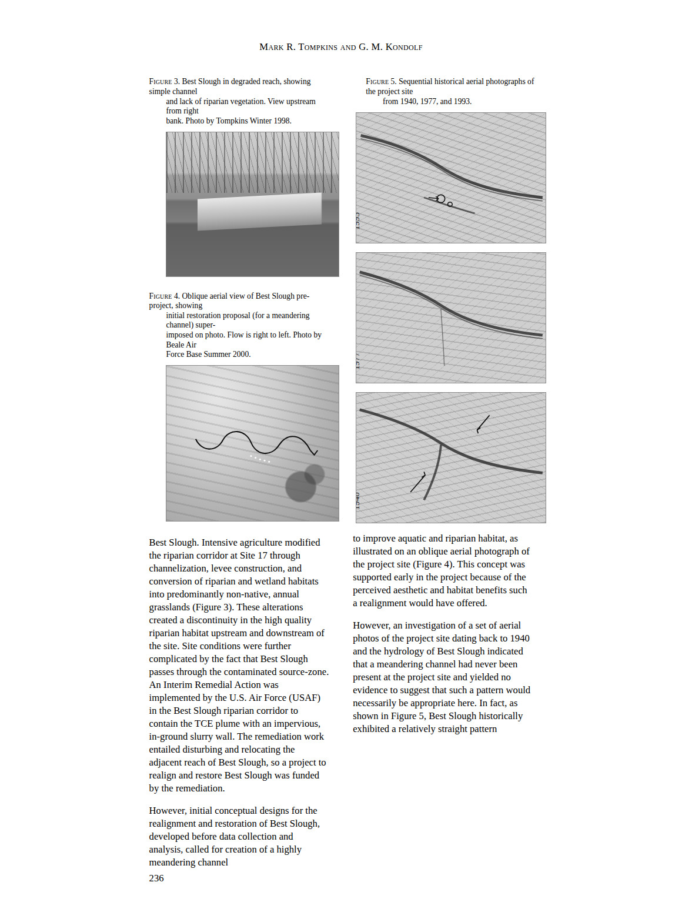Mark R. Tompkins and G. M. Kondolf
Figure 3. Best Slough in degraded reach, showing simple channel and lack of riparian vegetation. View upstream from right bank. Photo by Tompkins Winter 1998.
Figure 4. Oblique aerial view of Best Slough pre-project, showing initial restoration proposal (for a meandering channel) super- imposed on photo. Flow is right to left. Photo by Beale Air Force Base Summer 2000.
Best Slough. Intensive agriculture modified the riparian corridor at Site 17 through channelization, levee construction, and conversion of riparian and wetland habitats into predominantly non-native, annual grasslands (Figure 3). These alterations created a discontinuity in the high quality riparian habitat upstream and downstream of the site. Site conditions were further complicated by the fact that Best Slough passes through the contaminated source-zone. An Interim Remedial Action was implemented by the U.S. Air Force (USAF) in the Best Slough riparian corridor to contain the TCE plume with an impervious, in-ground slurry wall. The remediation work entailed disturbing and relocating the adjacent reach of Best Slough, so a project to realign and restore Best Slough was funded by the remediation.
However, initial conceptual designs for the realignment and restoration of Best Slough, developed before data collection and analysis, called for creation of a highly meandering channel
Figure 5. Sequential historical aerial photographs of the project site from 1940, 1977, and 1993.
1993
1977
1940
to improve aquatic and riparian habitat, as illustrated on an oblique aerial photograph of the project site (Figure 4). This concept was supported early in the project because of the perceived aesthetic and habitat benefits such a realignment would have offered.
However, an investigation of a set of aerial photos of the project site dating back to 1940 and the hydrology of Best Slough indicated that a meandering channel had never been present at the project site and yielded no evidence to suggest that such a pattern would necessarily be appropriate here. In fact, as shown in Figure 5, Best Slough historically exhibited a relatively straight pattern
236